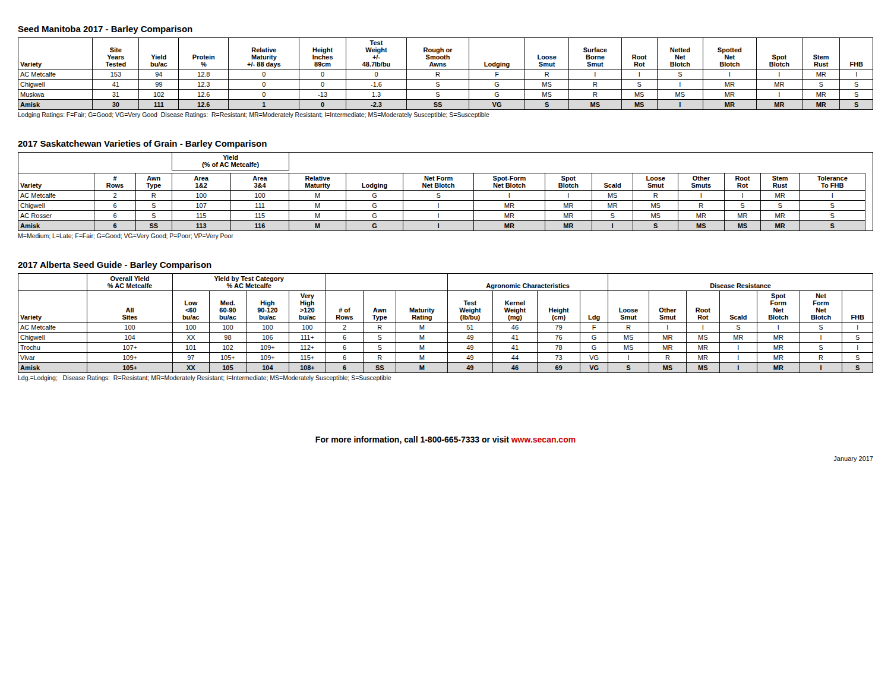Seed Manitoba 2017 - Barley Comparison
| Variety | Site Years Tested | Yield bu/ac | Protein % | Relative Maturity +/- 88 days | Height Inches 89cm | Test Weight +/- 48.7lb/bu | Rough or Smooth Awns | Lodging | Loose Smut | Surface Borne Smut | Root Rot | Netted Net Blotch | Spotted Net Blotch | Spot Blotch | Stem Rust | FHB |
| --- | --- | --- | --- | --- | --- | --- | --- | --- | --- | --- | --- | --- | --- | --- | --- | --- |
| AC Metcalfe | 153 | 94 | 12.8 | 0 | 0 | 0 | R | F | R | I | I | S | I | I | MR | I |
| Chigwell | 41 | 99 | 12.3 | 0 | 0 | -1.6 | S | G | MS | R | S | I | MR | MR | S | S |
| Muskwa | 31 | 102 | 12.6 | 0 | -13 | 1.3 | S | G | MS | R | MS | MS | MR | I | MR | S |
| Amisk | 30 | 111 | 12.6 | 1 | 0 | -2.3 | SS | VG | S | MS | MS | I | MR | MR | MR | S |
Lodging Ratings: F=Fair; G=Good; VG=Very Good Disease Ratings: R=Resistant; MR=Moderately Resistant; I=Intermediate; MS=Moderately Susceptible; S=Susceptible
2017 Saskatchewan Varieties of Grain - Barley Comparison
| | | | Yield (% of AC Metcalfe) | | | | | | | | | | | |
| --- | --- | --- | --- | --- | --- | --- | --- | --- | --- | --- | --- | --- | --- | --- |
| Variety | # Rows | Awn Type | Area 1&2 | Area 3&4 | Relative Maturity | Lodging | Net Form Net Blotch | Spot-Form Net Blotch | Spot Blotch | Scald | Loose Smut | Other Smuts | Root Rot | Stem Rust | Tolerance To FHB |
| AC Metcalfe | 2 | R | 100 | 100 | M | G | S | I | I | MS | R | I | I | MR | I |
| Chigwell | 6 | S | 107 | 111 | M | G | I | MR | MR | MR | MS | R | S | S | S |
| AC Rosser | 6 | S | 115 | 115 | M | G | I | MR | MR | S | MS | MR | MR | MR | S |
| Amisk | 6 | SS | 113 | 116 | M | G | I | MR | MR | I | S | MS | MS | MR | S |
M=Medium; L=Late; F=Fair; G=Good; VG=Very Good; P=Poor; VP=Very Poor
2017 Alberta Seed Guide - Barley Comparison
| | Overall Yield % AC Metcalfe | Yield by Test Category % AC Metcalfe | | | | Agronomic Characteristics | Disease Resistance |
| --- | --- | --- | --- | --- | --- | --- | --- |
| Variety | All Sites | Low <60 bu/ac | Med. 60-90 bu/ac | High 90-120 bu/ac | Very High >120 bu/ac | # of Rows | Awn Type | Maturity Rating | Test Weight (lb/bu) | Kernel Weight (mg) | Height (cm) | Ldg | Loose Smut | Other Smut | Root Rot | Scald | Spot Form Net Blotch | Net Form Net Blotch | FHB |
| AC Metcalfe | 100 | 100 | 100 | 100 | 100 | 2 | R | M | 51 | 46 | 79 | F | R | I | I | S | I | S | I |
| Chigwell | 104 | XX | 98 | 106 | 111+ | 6 | S | M | 49 | 41 | 76 | G | MS | MR | MS | MR | MR | I | S |
| Trochu | 107+ | 101 | 102 | 109+ | 112+ | 6 | S | M | 49 | 41 | 78 | G | MS | MR | MR | I | MR | S | I |
| Vivar | 109+ | 97 | 105+ | 109+ | 115+ | 6 | R | M | 49 | 44 | 73 | VG | I | R | MR | I | MR | R | S |
| Amisk | 105+ | XX | 105 | 104 | 108+ | 6 | SS | M | 49 | 46 | 69 | VG | S | MS | MS | I | MR | I | S |
Ldg.=Lodging; Disease Ratings: R=Resistant; MR=Moderately Resistant; I=Intermediate; MS=Moderately Susceptible; S=Susceptible
For more information, call 1-800-665-7333 or visit www.secan.com
January 2017